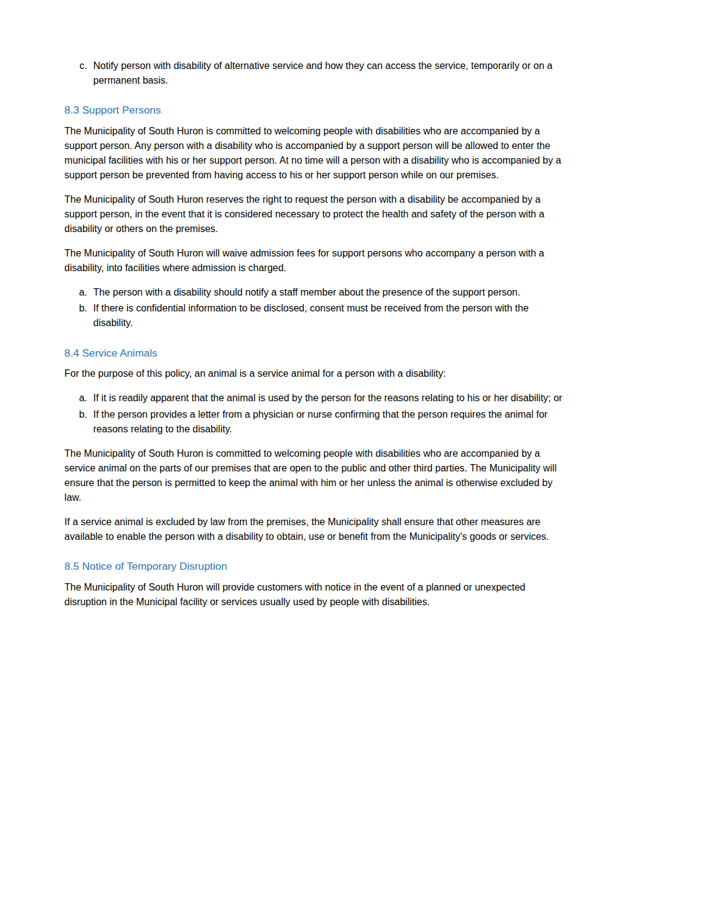Notify person with disability of alternative service and how they can access the service, temporarily or on a permanent basis.
8.3 Support Persons
The Municipality of South Huron is committed to welcoming people with disabilities who are accompanied by a support person. Any person with a disability who is accompanied by a support person will be allowed to enter the municipal facilities with his or her support person. At no time will a person with a disability who is accompanied by a support person be prevented from having access to his or her support person while on our premises.
The Municipality of South Huron reserves the right to request the person with a disability be accompanied by a support person, in the event that it is considered necessary to protect the health and safety of the person with a disability or others on the premises.
The Municipality of South Huron will waive admission fees for support persons who accompany a person with a disability, into facilities where admission is charged.
The person with a disability should notify a staff member about the presence of the support person.
If there is confidential information to be disclosed, consent must be received from the person with the disability.
8.4 Service Animals
For the purpose of this policy, an animal is a service animal for a person with a disability:
If it is readily apparent that the animal is used by the person for the reasons relating to his or her disability; or
If the person provides a letter from a physician or nurse confirming that the person requires the animal for reasons relating to the disability.
The Municipality of South Huron is committed to welcoming people with disabilities who are accompanied by a service animal on the parts of our premises that are open to the public and other third parties. The Municipality will ensure that the person is permitted to keep the animal with him or her unless the animal is otherwise excluded by law.
If a service animal is excluded by law from the premises, the Municipality shall ensure that other measures are available to enable the person with a disability to obtain, use or benefit from the Municipality's goods or services.
8.5 Notice of Temporary Disruption
The Municipality of South Huron will provide customers with notice in the event of a planned or unexpected disruption in the Municipal facility or services usually used by people with disabilities.